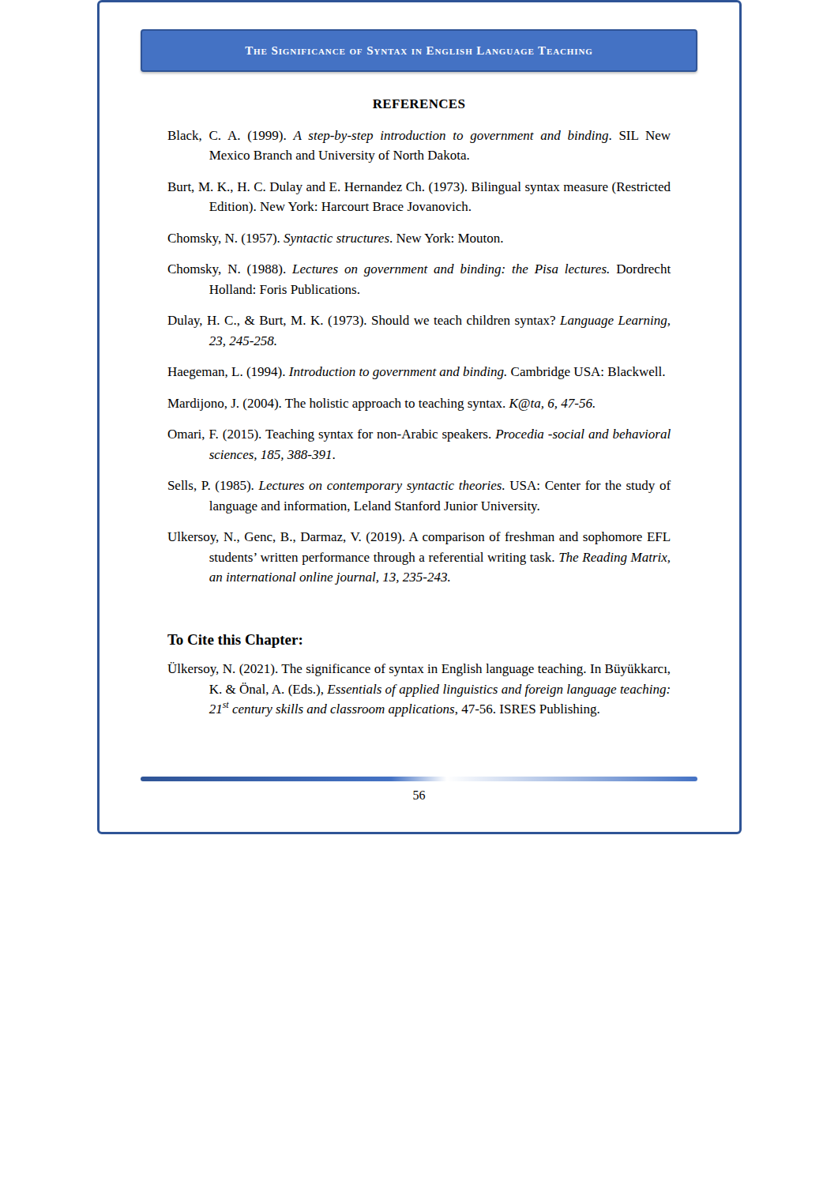The Significance of Syntax in English Language Teaching
REFERENCES
Black, C. A. (1999). A step-by-step introduction to government and binding. SIL New Mexico Branch and University of North Dakota.
Burt, M. K., H. C. Dulay and E. Hernandez Ch. (1973). Bilingual syntax measure (Restricted Edition). New York: Harcourt Brace Jovanovich.
Chomsky, N. (1957). Syntactic structures. New York: Mouton.
Chomsky, N. (1988). Lectures on government and binding: the Pisa lectures. Dordrecht Holland: Foris Publications.
Dulay, H. C., & Burt, M. K. (1973). Should we teach children syntax? Language Learning, 23, 245-258.
Haegeman, L. (1994). Introduction to government and binding. Cambridge USA: Blackwell.
Mardijono, J. (2004). The holistic approach to teaching syntax. K@ta, 6, 47-56.
Omari, F. (2015). Teaching syntax for non-Arabic speakers. Procedia -social and behavioral sciences, 185, 388-391.
Sells, P. (1985). Lectures on contemporary syntactic theories. USA: Center for the study of language and information, Leland Stanford Junior University.
Ulkersoy, N., Genc, B., Darmaz, V. (2019). A comparison of freshman and sophomore EFL students’ written performance through a referential writing task. The Reading Matrix, an international online journal, 13, 235-243.
To Cite this Chapter:
Ülkersoy, N. (2021). The significance of syntax in English language teaching. In Büyükkarcı, K. & Önal, A. (Eds.), Essentials of applied linguistics and foreign language teaching: 21st century skills and classroom applications, 47-56. ISRES Publishing.
56